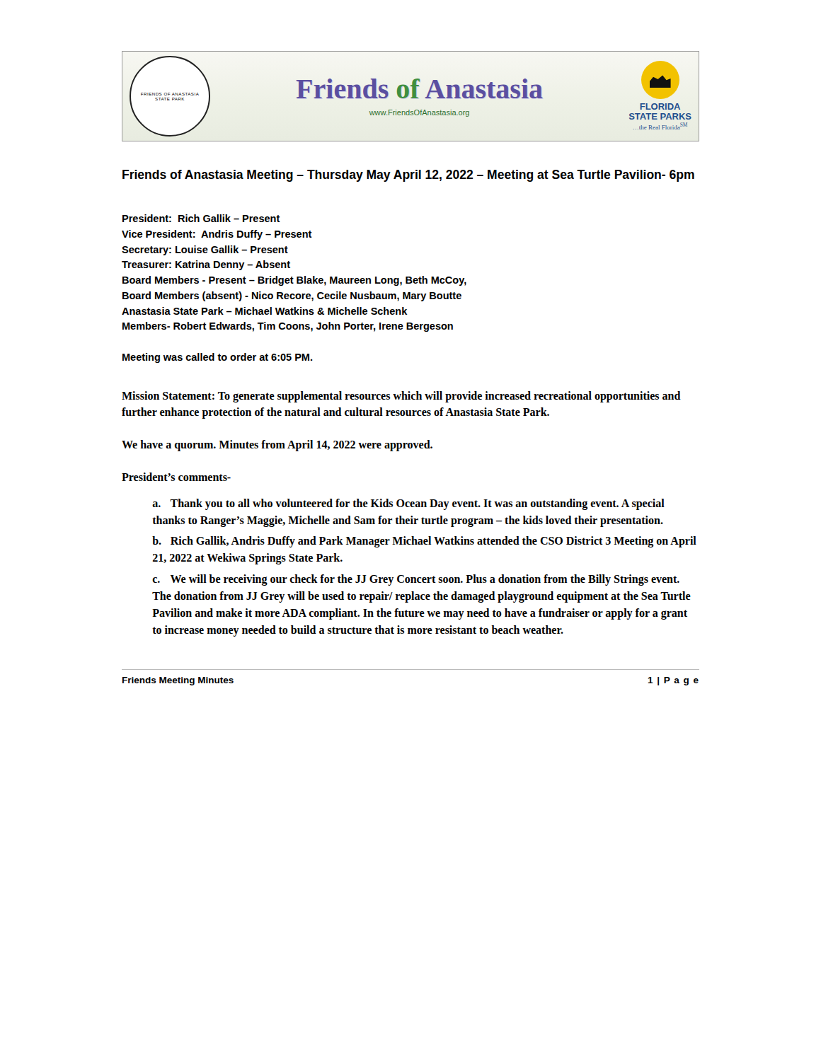FRIENDS OF ANASTASIA STATE PARK
Friends of Anastasia
www.FriendsOfAnastasia.org
FLORIDA
STATE PARKS
…the Real FloridaSM
Friends of Anastasia Meeting – Thursday May April 12, 2022 – Meeting at Sea Turtle Pavilion- 6pm
President: Rich Gallik – Present
Vice President: Andris Duffy – Present
Secretary: Louise Gallik – Present
Treasurer: Katrina Denny – Absent
Board Members - Present – Bridget Blake, Maureen Long, Beth McCoy,
Board Members (absent) - Nico Recore, Cecile Nusbaum, Mary Boutte
Anastasia State Park – Michael Watkins & Michelle Schenk
Members- Robert Edwards, Tim Coons, John Porter, Irene Bergeson
Meeting was called to order at 6:05 PM.
Mission Statement: To generate supplemental resources which will provide increased recreational opportunities and further enhance protection of the natural and cultural resources of Anastasia State Park.
We have a quorum. Minutes from April 14, 2022 were approved.
President’s comments-
a. Thank you to all who volunteered for the Kids Ocean Day event. It was an outstanding event. A special thanks to Ranger’s Maggie, Michelle and Sam for their turtle program – the kids loved their presentation.
b. Rich Gallik, Andris Duffy and Park Manager Michael Watkins attended the CSO District 3 Meeting on April 21, 2022 at Wekiwa Springs State Park.
c. We will be receiving our check for the JJ Grey Concert soon. Plus a donation from the Billy Strings event. The donation from JJ Grey will be used to repair/ replace the damaged playground equipment at the Sea Turtle Pavilion and make it more ADA compliant. In the future we may need to have a fundraiser or apply for a grant to increase money needed to build a structure that is more resistant to beach weather.
Friends Meeting Minutes
1 | P a g e